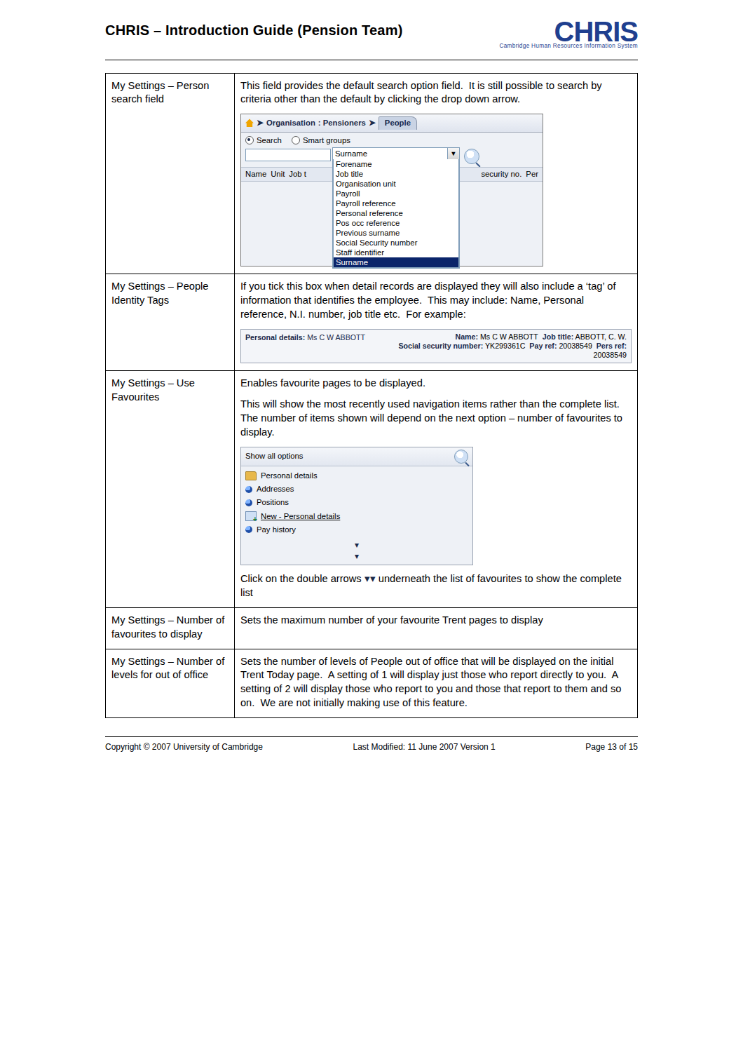CHRIS – Introduction Guide (Pension Team)
CHRIS
Cambridge Human Resources Information System
| My Settings – Person search field | This field provides the default search option field. It is still possible to search by criteria other than the default by clicking the drop down arrow. ➤ Organisation : Pensioners ➤ People Search Smart groups Surname Name Unit Job t security no. Per Surname ▼ Forename Job title Organisation unit Payroll Payroll reference Personal reference Pos occ reference Previous surname Social Security number Staff identifier Surname |
| My Settings – People Identity Tags | If you tick this box when detail records are displayed they will also include a ‘tag’ of information that identifies the employee. This may include: Name, Personal reference, N.I. number, job title etc. For example: Personal details: Ms C W ABBOTT Name: Ms C W ABBOTT Job title: ABBOTT, C. W. Social security number: YK299361C Pay ref: 20038549 Pers ref: 20038549 |
| My Settings – Use Favourites | Enables favourite pages to be displayed. This will show the most recently used navigation items rather than the complete list. The number of items shown will depend on the next option – number of favourites to display. Show all options Personal details Addresses Positions New - Personal details Pay history ▾ ▾ Click on the double arrows ▾▾ underneath the list of favourites to show the complete list |
| My Settings – Number of favourites to display | Sets the maximum number of your favourite Trent pages to display |
| My Settings – Number of levels for out of office | Sets the number of levels of People out of office that will be displayed on the initial Trent Today page. A setting of 1 will display just those who report directly to you. A setting of 2 will display those who report to you and those that report to them and so on. We are not initially making use of this feature. |
Copyright © 2007 University of Cambridge
Last Modified: 11 June 2007 Version 1
Page 13 of 15